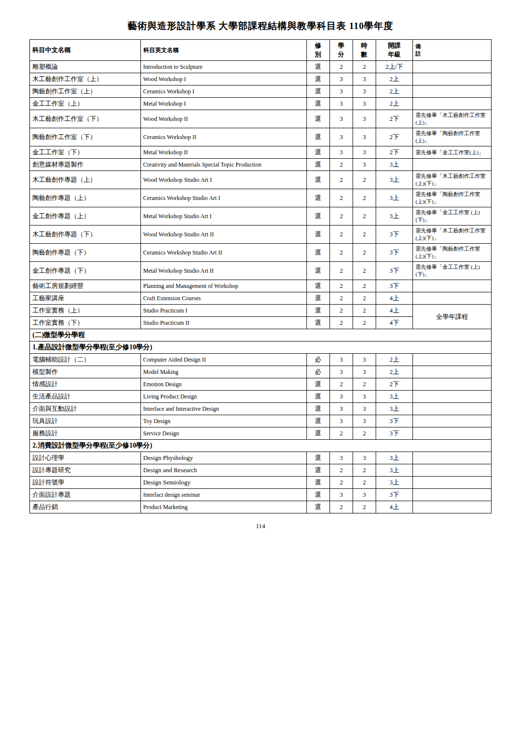藝術與造形設計學系 大學部課程結構與教學科目表 110學年度
| 科目中文名稱 | 科目英文名稱 | 修 別 | 學 分 | 時 數 | 開課 年級 | 備 註 |
| --- | --- | --- | --- | --- | --- | --- |
| 雕塑概論 | Introduction to Sculpture | 選 | 2 | 2 | 2上/下 | |
| 木工藝創作工作室（上） | Wood Workshop I | 選 | 3 | 3 | 2上 | |
| 陶藝創作工作室（上） | Ceramics Workshop I | 選 | 3 | 3 | 2上 | |
| 金工工作室（上） | Metal Workshop I | 選 | 3 | 3 | 2上 | |
| 木工藝創作工作室（下） | Wood Workshop II | 選 | 3 | 3 | 2下 | 需先修畢「木工藝創作工作室(上)」 |
| 陶藝創作工作室（下） | Ceramics Workshop II | 選 | 3 | 3 | 2下 | 需先修畢「陶藝創作工作室(上)」 |
| 金工工作室（下） | Metal Workshop II | 選 | 3 | 3 | 2下 | 需先修畢「金工工作室(上)」 |
| 創意媒材專題製作 | Creativity and Materials Special Topic Production | 選 | 2 | 3 | 3上 | |
| 木工藝創作專題（上） | Wood Workshop Studio Art I | 選 | 2 | 2 | 3上 | 需先修畢「木工藝創作工作室 (上)(下)」 |
| 陶藝創作專題（上） | Ceramics Workshop Studio Art I | 選 | 2 | 2 | 3上 | 需先修畢「陶藝創作工作室 (上)(下)」 |
| 金工創作專題（上） | Metal Workshop Studio Art I | 選 | 2 | 2 | 3上 | 需先修畢「金工工作室 (上)(下)」 |
| 木工藝創作專題（下） | Wood Workshop Studio Art II | 選 | 2 | 2 | 3下 | 需先修畢「木工藝創作工作室 (上)(下)」 |
| 陶藝創作專題（下） | Ceramics Workshop Studio Art II | 選 | 2 | 2 | 3下 | 需先修畢「陶藝創作工作室 (上)(下)」 |
| 金工創作專題（下） | Metal Workshop Studio Art II | 選 | 2 | 2 | 3下 | 需先修畢「金工工作室 (上)(下)」 |
| 藝術工房規劃經營 | Planning and Management of Workshop | 選 | 2 | 2 | 3下 | |
| 工藝家講座 | Craft Extension Courses | 選 | 2 | 2 | 4上 | |
| 工作室實務（上） | Studio Practicum I | 選 | 2 | 2 | 4上 | 全學年課程 |
| 工作室實務（下） | Studio Practicum II | 選 | 2 | 2 | 4下 |
| (二)微型學分學程 |
| 1.產品設計微型學分學程(至少修10學分) |
| 電腦輔助設計（二） | Computer Aided Design II | 必 | 3 | 3 | 2上 | |
| 模型製作 | Model Making | 必 | 3 | 3 | 2上 | |
| 情感設計 | Emotion Design | 選 | 2 | 2 | 2下 | |
| 生活產品設計 | Living Product Design | 選 | 3 | 3 | 3上 | |
| 介面與互動設計 | Interface and Interactive Design | 選 | 3 | 3 | 3上 | |
| 玩具設計 | Toy Design | 選 | 3 | 3 | 3下 | |
| 服務設計 | Service Design | 選 | 2 | 2 | 3下 | |
| 2.消費設計微型學分學程(至少修10學分) |
| 設計心理學 | Design Physhology | 選 | 3 | 3 | 3上 | |
| 設計專題研究 | Design and Research | 選 | 2 | 2 | 3上 | |
| 設計符號學 | Design Semiology | 選 | 2 | 2 | 3上 | |
| 介面設計專題 | Interfact design seminar | 選 | 3 | 3 | 3下 | |
| 產品行銷 | Product Marketing | 選 | 2 | 2 | 4上 | |
114